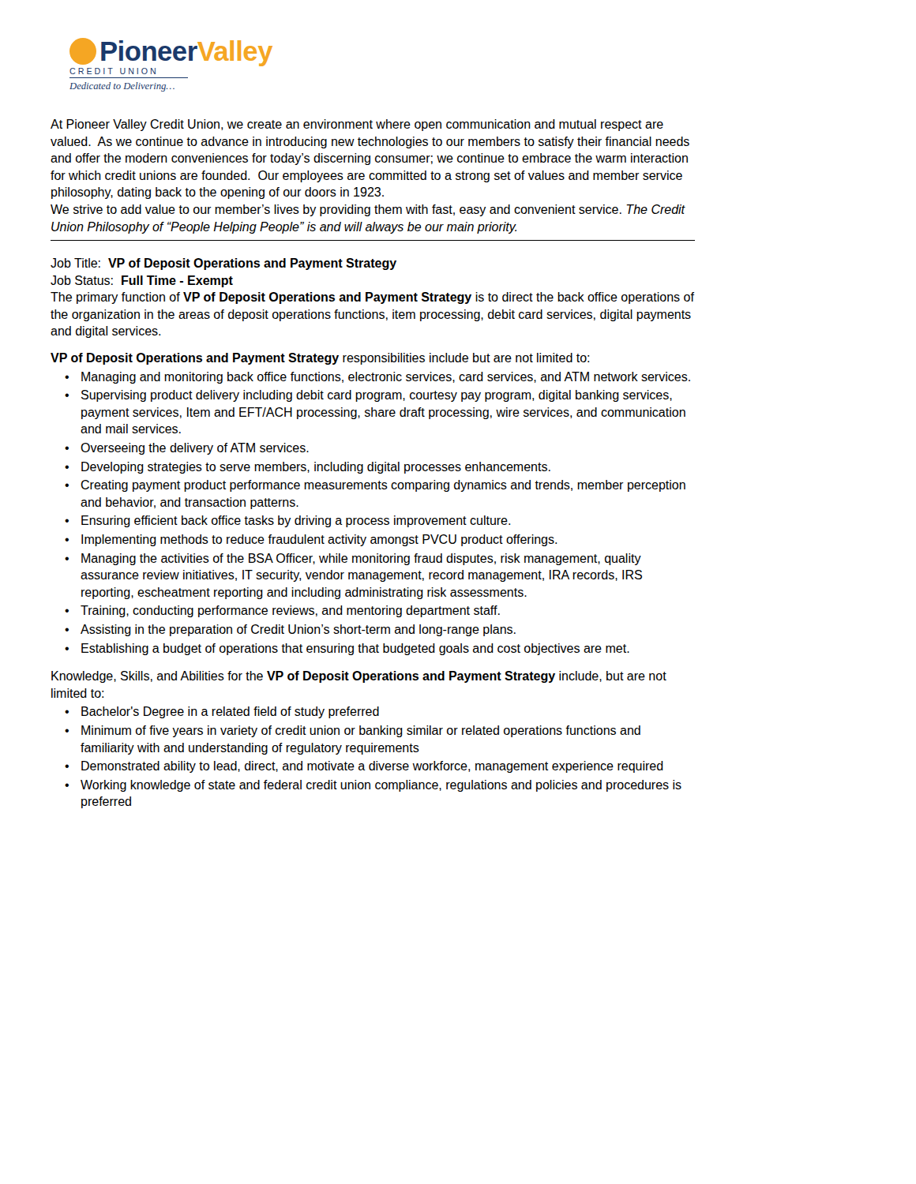Pioneer Valley
CREDIT UNION
Dedicated to Delivering…
At Pioneer Valley Credit Union, we create an environment where open communication and mutual respect are valued. As we continue to advance in introducing new technologies to our members to satisfy their financial needs and offer the modern conveniences for today’s discerning consumer; we continue to embrace the warm interaction for which credit unions are founded. Our employees are committed to a strong set of values and member service philosophy, dating back to the opening of our doors in 1923.
We strive to add value to our member’s lives by providing them with fast, easy and convenient service. The Credit Union Philosophy of “People Helping People” is and will always be our main priority.
Job Title: VP of Deposit Operations and Payment Strategy
Job Status: Full Time - Exempt
The primary function of VP of Deposit Operations and Payment Strategy is to direct the back office operations of the organization in the areas of deposit operations functions, item processing, debit card services, digital payments and digital services.
VP of Deposit Operations and Payment Strategy responsibilities include but are not limited to:
Managing and monitoring back office functions, electronic services, card services, and ATM network services.
Supervising product delivery including debit card program, courtesy pay program, digital banking services, payment services, Item and EFT/ACH processing, share draft processing, wire services, and communication and mail services.
Overseeing the delivery of ATM services.
Developing strategies to serve members, including digital processes enhancements.
Creating payment product performance measurements comparing dynamics and trends, member perception and behavior, and transaction patterns.
Ensuring efficient back office tasks by driving a process improvement culture.
Implementing methods to reduce fraudulent activity amongst PVCU product offerings.
Managing the activities of the BSA Officer, while monitoring fraud disputes, risk management, quality assurance review initiatives, IT security, vendor management, record management, IRA records, IRS reporting, escheatment reporting and including administrating risk assessments.
Training, conducting performance reviews, and mentoring department staff.
Assisting in the preparation of Credit Union’s short-term and long-range plans.
Establishing a budget of operations that ensuring that budgeted goals and cost objectives are met.
Knowledge, Skills, and Abilities for the VP of Deposit Operations and Payment Strategy include, but are not limited to:
Bachelor's Degree in a related field of study preferred
Minimum of five years in variety of credit union or banking similar or related operations functions and familiarity with and understanding of regulatory requirements
Demonstrated ability to lead, direct, and motivate a diverse workforce, management experience required
Working knowledge of state and federal credit union compliance, regulations and policies and procedures is preferred